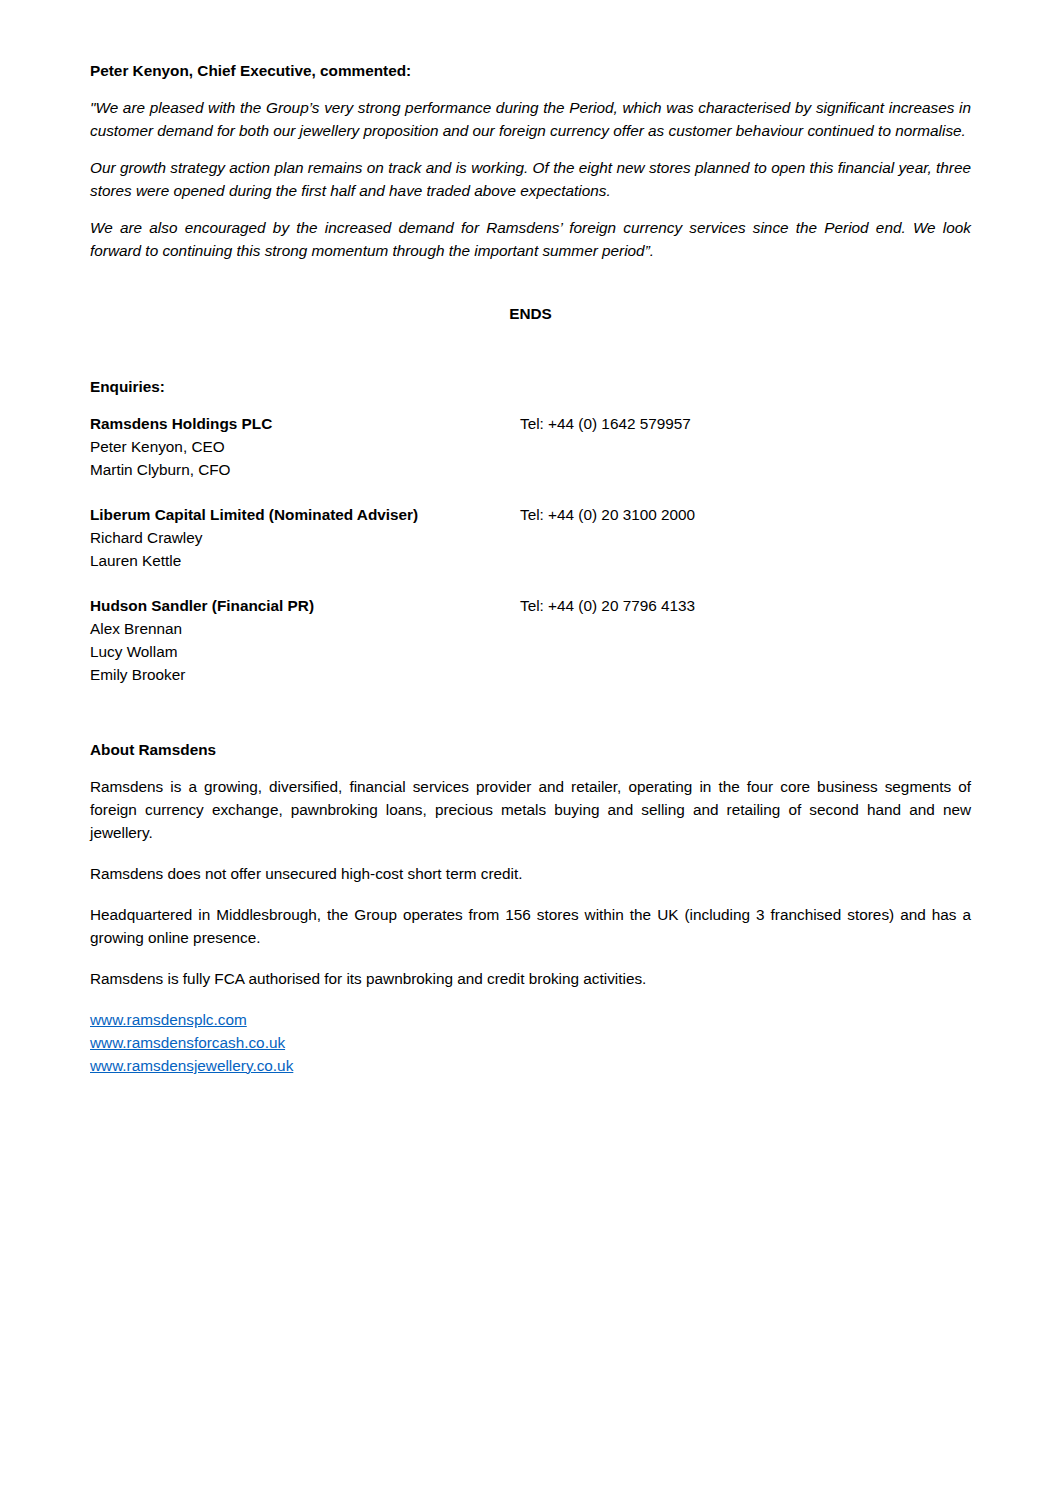Peter Kenyon, Chief Executive, commented:
"We are pleased with the Group’s very strong performance during the Period, which was characterised by significant increases in customer demand for both our jewellery proposition and our foreign currency offer as customer behaviour continued to normalise.
Our growth strategy action plan remains on track and is working. Of the eight new stores planned to open this financial year, three stores were opened during the first half and have traded above expectations.
We are also encouraged by the increased demand for Ramsdens’ foreign currency services since the Period end. We look forward to continuing this strong momentum through the important summer period”.
ENDS
Enquiries:
Ramsdens Holdings PLC
Tel: +44 (0) 1642 579957
Peter Kenyon, CEO
Martin Clyburn, CFO
Liberum Capital Limited (Nominated Adviser)
Tel: +44 (0) 20 3100 2000
Richard Crawley
Lauren Kettle
Hudson Sandler (Financial PR)
Tel: +44 (0) 20 7796 4133
Alex Brennan
Lucy Wollam
Emily Brooker
About Ramsdens
Ramsdens is a growing, diversified, financial services provider and retailer, operating in the four core business segments of foreign currency exchange, pawnbroking loans, precious metals buying and selling and retailing of second hand and new jewellery.
Ramsdens does not offer unsecured high-cost short term credit.
Headquartered in Middlesbrough, the Group operates from 156 stores within the UK (including 3 franchised stores) and has a growing online presence.
Ramsdens is fully FCA authorised for its pawnbroking and credit broking activities.
www.ramsdensplc.com
www.ramsdensforcash.co.uk
www.ramsdensjewellery.co.uk